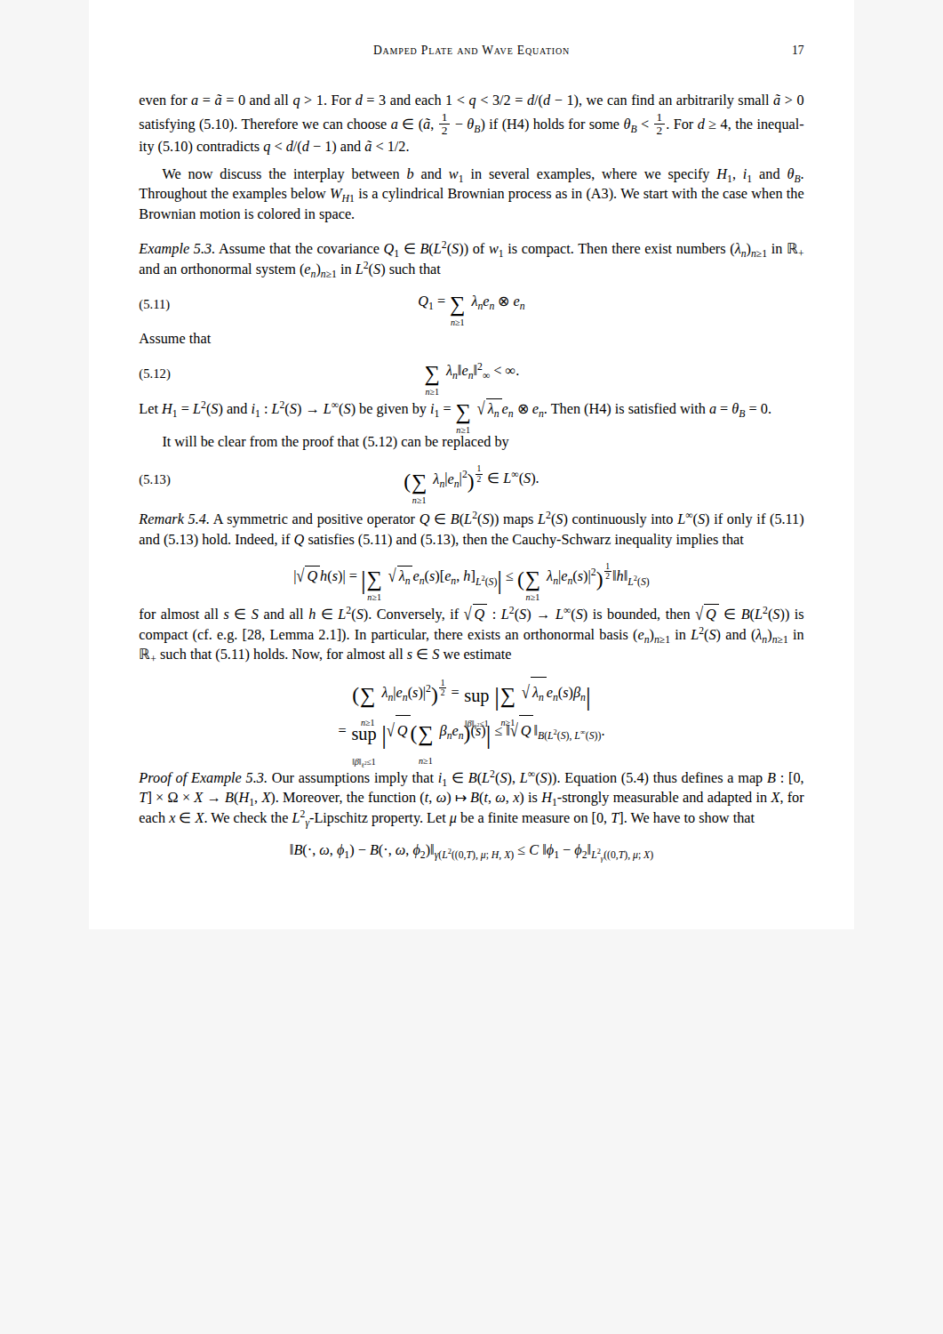Damped Plate and Wave Equation 17
even for a = ã = 0 and all q > 1. For d = 3 and each 1 < q < 3/2 = d/(d − 1), we can find an arbitrarily small ã > 0 satisfying (5.10). Therefore we can choose a ∈ (ã, 12 − θB) if (H4) holds for some θB < 12. For d ≥ 4, the inequality (5.10) contradicts q < d/(d − 1) and ã < 1/2.
We now discuss the interplay between b and w1 in several examples, where we specify H1, i1 and θB. Throughout the examples below WH1 is a cylindrical Brownian process as in (A3). We start with the case when the Brownian motion is colored in space.
Example 5.3. Assume that the covariance Q1 ∈ B(L2(S)) of w1 is compact. Then there exist numbers (λn)n≥1 in ℝ+ and an orthonormal system (en)n≥1 in L2(S) such that
(5.11) Q1 = ∑n≥1 λnen ⊗ en
Assume that
(5.12) ∑n≥1 λn‖en‖2∞ < ∞.
Let H1 = L2(S) and i1 : L2(S) → L∞(S) be given by i1 = ∑n≥1 √λn en ⊗ en. Then (H4) is satisfied with a = θB = 0.
It will be clear from the proof that (5.12) can be replaced by
(5.13) (∑n≥1 λn|en|2)12 ∈ L∞(S).
Remark 5.4. A symmetric and positive operator Q ∈ B(L2(S)) maps L2(S) continuously into L∞(S) if only if (5.11) and (5.13) hold. Indeed, if Q satisfies (5.11) and (5.13), then the Cauchy-Schwarz inequality implies that
|√Qh(s)| = |∑n≥1 √λn en(s)[en, h]L2(S)| ≤ (∑n≥1 λn|en(s)|2)12‖h‖L2(S)
for almost all s ∈ S and all h ∈ L2(S). Conversely, if √Q : L2(S) → L∞(S) is bounded, then √Q ∈ B(L2(S)) is compact (cf. e.g. [28, Lemma 2.1]). In particular, there exists an orthonormal basis (en)n≥1 in L2(S) and (λn)n≥1 in ℝ+ such that (5.11) holds. Now, for almost all s ∈ S we estimate
(∑n≥1 λn|en(s)|2)12 = sup‖β‖ℓ2≤1 |∑n≥1 √λn en(s)βn|
= sup‖β‖ℓ2≤1 |√Q(∑n≥1 βnen)(s)| ≤ ‖√Q‖B(L2(S), L∞(S)).
Proof of Example 5.3. Our assumptions imply that i1 ∈ B(L2(S), L∞(S)). Equation (5.4) thus defines a map B : [0, T] × Ω × X → B(H1, X). Moreover, the function (t, ω) ↦ B(t, ω, x) is H1-strongly measurable and adapted in X, for each x ∈ X. We check the L2γ-Lipschitz property. Let μ be a finite measure on [0, T]. We have to show that
‖B(·, ω, ϕ1) − B(·, ω, ϕ2)‖γ(L2((0,T), μ; H, X) ≤ C ‖ϕ1 − ϕ2‖L2γ((0,T), μ; X)